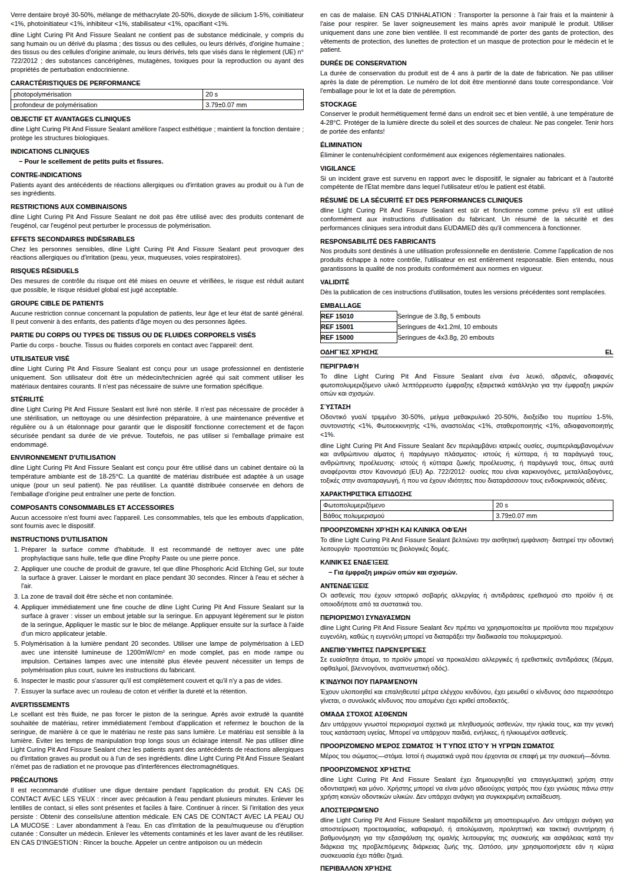Verre dentaire broyé 30-50%, mélange de méthacrylate 20-50%, dioxyde de silicium 1-5%, coinitiateur <1%, photoinitiateur <1%, inhibiteur <1%, stabilisateur <1%, opacifiant <1%.
dline Light Curing Pit And Fissure Sealant ne contient pas de substance médicinale, y compris du sang humain ou un dérivé du plasma ; des tissus ou des cellules, ou leurs dérivés, d'origine humaine ; des tissus ou des cellules d'origine animale, ou leurs dérivés, tels que visés dans le règlement (UE) n° 722/2012 ; des substances cancérigènes, mutagènes, toxiques pour la reproduction ou ayant des propriétés de perturbation endocrinienne.
Caractéristiques de performance
| photopolymérisation | 20 s |
| profondeur de polymérisation | 3.79±0.07 mm |
Objectif et avantages cliniques
dline Light Curing Pit And Fissure Sealant améliore l'aspect esthétique ; maintient la fonction dentaire ; protège les structures biologiques.
Indications cliniques
− Pour le scellement de petits puits et fissures.
Contre-indications
Patients ayant des antécédents de réactions allergiques ou d'irritation graves au produit ou à l'un de ses ingrédients.
Restrictions aux combinaisons
dline Light Curing Pit And Fissure Sealant ne doit pas être utilisé avec des produits contenant de l'eugénol, car l'eugénol peut perturber le processus de polymérisation.
Effets secondaires indésirables
Chez les personnes sensibles, dline Light Curing Pit And Fissure Sealant peut provoquer des réactions allergiques ou d'irritation (peau, yeux, muqueuses, voies respiratoires).
Risques résiduels
Des mesures de contrôle du risque ont été mises en oeuvre et vérifiées, le risque est réduit autant que possible, le risque résiduel global est jugé acceptable.
Groupe cible de patients
Aucune restriction connue concernant la population de patients, leur âge et leur état de santé général. Il peut convenir à des enfants, des patients d'âge moyen ou des personnes âgées.
Partie du corps ou types de tissus ou de fluides corporels visés
Partie du corps - bouche. Tissus ou fluides corporels en contact avec l'appareil: dent.
Utilisateur visé
dline Light Curing Pit And Fissure Sealant est conçu pour un usage professionnel en dentisterie uniquement. Son utilisateur doit être un médecin/technicien agréé qui sait comment utiliser les matériaux dentaires courants. Il n'est pas nécessaire de suivre une formation spécifique.
Stérilité
dline Light Curing Pit And Fissure Sealant est livré non stérile. Il n'est pas nécessaire de procéder à une stérilisation, un nettoyage ou une désinfection préparatoire, à une maintenance préventive et régulière ou à un étalonnage pour garantir que le dispositif fonctionne correctement et de façon sécurisée pendant sa durée de vie prévue. Toutefois, ne pas utiliser si l'emballage primaire est endommagé.
Environnement d'utilisation
dline Light Curing Pit And Fissure Sealant est conçu pour être utilisé dans un cabinet dentaire où la température ambiante est de 18-25°C. La quantité de matériau distribuée est adaptée à un usage unique (pour un seul patient). Ne pas réutiliser. La quantité distribuée conservée en dehors de l'emballage d'origine peut entraîner une perte de fonction.
Composants consommables et accessoires
Aucun accessoire n'est fourni avec l'appareil. Les consommables, tels que les embouts d'application, sont fournis avec le dispositif.
Instructions d'utilisation
Préparer la surface comme d'habitude. Il est recommandé de nettoyer avec une pâte prophylactique sans huile, telle que dline Prophy Paste ou une pierre ponce.
Appliquer une couche de produit de gravure, tel que dline Phosphoric Acid Etching Gel, sur toute la surface à graver. Laisser le mordant en place pendant 30 secondes. Rincer à l'eau et sécher à l'air.
La zone de travail doit être sèche et non contaminée.
Appliquer immédiatement une fine couche de dline Light Curing Pit And Fissure Sealant sur la surface à graver : visser un embout jetable sur la seringue. En appuyant légèrement sur le piston de la seringue, Appliquer le mastic sur le bloc de mélange. Appliquer ensuite sur la surface à l'aide d'un micro applicateur jetable.
Polymérisation à la lumière pendant 20 secondes. Utiliser une lampe de polymérisation à LED avec une intensité lumineuse de 1200mW/cm² en mode complet, pas en mode rampe ou impulsion. Certaines lampes avec une intensité plus élevée peuvent nécessiter un temps de polymérisation plus court, suivre les instructions du fabricant.
Inspecter le mastic pour s'assurer qu'il est complètement couvert et qu'il n'y a pas de vides.
Essuyer la surface avec un rouleau de coton et vérifier la dureté et la rétention.
Avertissements
Le scellant est très fluide, ne pas forcer le piston de la seringue. Après avoir extrudé la quantité souhaitée de matériau, retirer immédiatement l'embout d'application et refermez le bouchon de la seringue, de manière à ce que le matériau ne reste pas sans lumière. Le matériau est sensible à la lumière. Éviter les temps de manipulation trop longs sous un éclairage intensif. Ne pas utiliser dline Light Curing Pit And Fissure Sealant chez les patients ayant des antécédents de réactions allergiques ou d'irritation graves au produit ou à l'un de ses ingrédients. dline Light Curing Pit And Fissure Sealant n'émet pas de radiation et ne provoque pas d'interférences électromagnétiques.
Précautions
Il est recommandé d'utiliser une digue dentaire pendant l'application du produit. EN CAS DE CONTACT AVEC LES YEUX : rincer avec précaution à l'eau pendant plusieurs minutes. Enlever les lentilles de contact, si elles sont présentes et faciles à faire. Continuer à rincer. Si l'irritation des yeux persiste : Obtenir des conseils/une attention médicale. EN CAS DE CONTACT AVEC LA PEAU OU LA MUCOSE : Laver abondamment à l'eau. En cas d'irritation de la peau/muqueuse ou d'éruption cutanée : Consulter un médecin. Enlever les vêtements contaminés et les laver avant de les réutiliser. EN CAS D'INGESTION : Rincer la bouche. Appeler un centre antipoison ou un médecin
en cas de malaise. EN CAS D'INHALATION : Transporter la personne à l'air frais et la maintenir à l'aise pour respirer. Se laver soigneusement les mains après avoir manipulé le produit. Utiliser uniquement dans une zone bien ventilée. Il est recommandé de porter des gants de protection, des vêtements de protection, des lunettes de protection et un masque de protection pour le médecin et le patient.
Durée de conservation
La durée de conservation du produit est de 4 ans à partir de la date de fabrication. Ne pas utiliser après la date de péremption. Le numéro de lot doit être mentionné dans toute correspondance. Voir l'emballage pour le lot et la date de péremption.
Stockage
Conserver le produit hermétiquement fermé dans un endroit sec et bien ventilé, à une température de 4-28°C. Protéger de la lumière directe du soleil et des sources de chaleur. Ne pas congeler. Tenir hors de portée des enfants!
Élimination
Éliminer le contenu/récipient conformément aux exigences réglementaires nationales.
Vigilance
Si un incident grave est survenu en rapport avec le dispositif, le signaler au fabricant et à l'autorité compétente de l'État membre dans lequel l'utilisateur et/ou le patient est établi.
Résumé de la sécurité et des performances cliniques
dline Light Curing Pit And Fissure Sealant est sûr et fonctionne comme prévu s'il est utilisé conformément aux instructions d'utilisation du fabricant. Un résumé de la sécurité et des performances cliniques sera introduit dans EUDAMED dès qu'il commencera à fonctionner.
Responsabilité des fabricants
Nos produits sont destinés à une utilisation professionnelle en dentisterie. Comme l'application de nos produits échappe à notre contrôle, l'utilisateur en est entièrement responsable. Bien entendu, nous garantissons la qualité de nos produits conformément aux normes en vigueur.
Validité
Dès la publication de ces instructions d'utilisation, toutes les versions précédentes sont remplacées.
Emballage
| REF 15010 | Seringue de 3.8g, 5 embouts |
| REF 15001 | Seringues de 4x1.2ml, 10 embouts |
| REF 15000 | Seringues de 4x3.8g, 20 embouts |
ΟΔΗΓΊΕΣ ΧΡΉΣΗΣ EL
Περιγραφή
Το dline Light Curing Pit And Fissure Sealant είναι ένα λευκό, αδρανές, αδιαφανές φωτοπολυμεριζόμενο υλικό λεπτόρρευστο έμφραξης εξαιρετικά κατάλληλο για την έμφραξη μικρών οπών και σχισμών.
Σύσταση
Οδοντικό γυαλί τριμμένο 30-50%, μείγμα μεθακρυλικό 20-50%, διοξείδιο του πυριτίου 1-5%, συντονιστής <1%, Φωτοεκκινητής <1%, αναστολέας <1%, σταθεροποιητής <1%, αδιαφανοποιητής <1%.
dline Light Curing Pit And Fissure Sealant δεν περιλαμβάνει ιατρικές ουσίες, συμπεριλαμβανομένων και ανθρώπινου αίματος ή παράγωγο πλάσματος· ιστούς ή κύτταρα, ή τα παράγωγά τους, ανθρώπινης προέλευσης· ιστούς ή κύτταρα ζωικής προέλευσης, ή παράγωγά τους, όπως αυτά αναφέρονται στον Κανονισμό (EU) Αρ. 722/2012· ουσίες που είναι καρκινογόνες, μεταλλαξιογόνες, τοξικές στην αναπαραγωγή, ή που να έχουν ιδιότητες που διαταράσσουν τους ενδοκρινικούς αδένες.
Χαρακτηριστικά επίδοσης
| Φωτοπολυμεριζόμενο | 20 s |
| Βάθος πολυμερισμού | 3.79±0.07 mm |
Προοριζόμενη χρήση και κλινικά οφέλη
Το dline Light Curing Pit And Fissure Sealant βελτιώνει την αισθητική εμφάνιση· διατηρεί την οδοντική λειτουργία· προστατεύει τις βιολογικές δομές.
Κλινικές ενδείξεις
− Για έμφραξη μικρών οπών και σχισμών.
Αντενδείξεις
Οι ασθενείς που έχουν ιστορικό σοβαρής αλλεργίας ή αντιδράσεις ερεθισμού στο προϊόν ή σε οποιοδήποτε από τα συστατικά του.
Περιορισμοί συνδυασμών
dline Light Curing Pit And Fissure Sealant δεν πρέπει να χρησιμοποιείται με προϊόντα που περιέχουν ευγενόλη, καθώς η ευγενόλη μπορεί να διαταράξει την διαδικασία του πολυμερισμού.
Ανεπιθύμητες παρενέργειες
Σε ευαίσθητα άτομα, το προϊόν μπορεί να προκαλέσει αλλεργικές ή ερεθιστικές αντιδράσεις (δέρμα, οφθαλμοί, βλεννογόνοι, αναπνευστική οδός).
Κίνδυνοι που παραμένουν
Έχουν υλοποιηθεί και επαληθευτεί μέτρα ελέγχου κινδύνου, έχει μειωθεί ο κίνδυνος όσο περισσότερο γίνεται, ο συνολικός κίνδυνος που απομένει έχει κριθεί αποδεκτός.
Ομάδα στόχος ασθενών
Δεν υπάρχουν γνωστοί περιορισμοί σχετικά με πληθυσμούς ασθενών, την ηλικία τους, και την γενική τους κατάσταση υγείας. Μπορεί να υπάρχουν παιδιά, ενήλικες, ή ηλικιωμένοι ασθενείς.
Προοριζόμενο μέρος σώματος ή τύπος ιστού ή υγρών σώματος
Μέρος του σώματος—στόμα. Ιστοί ή σωματικά υγρά που έρχονται σε επαφή με την συσκευή—δόντια.
Προοριζόμενος χρήστης
dline Light Curing Pit And Fissure Sealant έχει δημιουργηθεί για επαγγελματική χρήση στην οδοντιατρική και μόνο. Χρήστης μπορεί να είναι μόνο αδειούχος γιατρός που έχει γνώσεις πάνω στην χρήση κοινών οδοντικών υλικών. Δεν υπάρχει ανάγκη για συγκεκριμένη εκπαίδευση.
Αποστειρωμένο
dline Light Curing Pit And Fissure Sealant παραδίδεται μη αποστειρωμένο. Δεν υπάρχει ανάγκη για αποστείρωση προετοιμασίας, καθαρισμό, ή απολύμανση, προληπτική και τακτική συντήρηση ή βαθμονόμηση για την εξασφάλιση της ομαλής λειτουργίας της συσκευής και ασφάλειας κατά την διάρκεια της προβλεπόμενης διάρκειας ζωής της. Ωστόσο, μην χρησιμοποιήσετε εάν η κύρια συσκευασία έχει πάθει ζημιά.
Περιβάλλον χρήσης